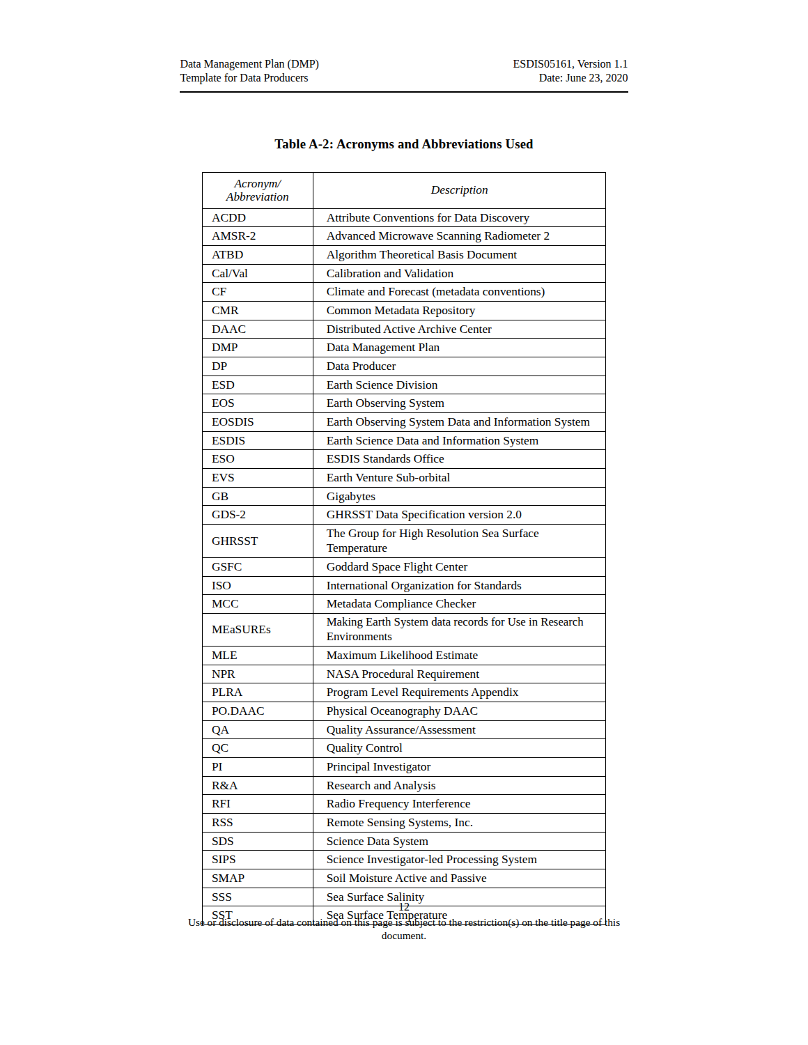| Data Management Plan (DMP) | ESDIS05161, Version 1.1 |
| Template for Data Producers | Date: June 23, 2020 |
Table A-2: Acronyms and Abbreviations Used
| Acronym/ Abbreviation | Description |
| --- | --- |
| ACDD | Attribute Conventions for Data Discovery |
| AMSR-2 | Advanced Microwave Scanning Radiometer 2 |
| ATBD | Algorithm Theoretical Basis Document |
| Cal/Val | Calibration and Validation |
| CF | Climate and Forecast (metadata conventions) |
| CMR | Common Metadata Repository |
| DAAC | Distributed Active Archive Center |
| DMP | Data Management Plan |
| DP | Data Producer |
| ESD | Earth Science Division |
| EOS | Earth Observing System |
| EOSDIS | Earth Observing System Data and Information System |
| ESDIS | Earth Science Data and Information System |
| ESO | ESDIS Standards Office |
| EVS | Earth Venture Sub-orbital |
| GB | Gigabytes |
| GDS-2 | GHRSST Data Specification version 2.0 |
| GHRSST | The Group for High Resolution Sea Surface Temperature |
| GSFC | Goddard Space Flight Center |
| ISO | International Organization for Standards |
| MCC | Metadata Compliance Checker |
| MEaSUREs | Making Earth System data records for Use in Research Environments |
| MLE | Maximum Likelihood Estimate |
| NPR | NASA Procedural Requirement |
| PLRA | Program Level Requirements Appendix |
| PO.DAAC | Physical Oceanography DAAC |
| QA | Quality Assurance/Assessment |
| QC | Quality Control |
| PI | Principal Investigator |
| R&A | Research and Analysis |
| RFI | Radio Frequency Interference |
| RSS | Remote Sensing Systems, Inc. |
| SDS | Science Data System |
| SIPS | Science Investigator-led Processing System |
| SMAP | Soil Moisture Active and Passive |
| SSS | Sea Surface Salinity |
| SST | Sea Surface Temperature |
12
Use or disclosure of data contained on this page is subject to the restriction(s) on the title page of this document.